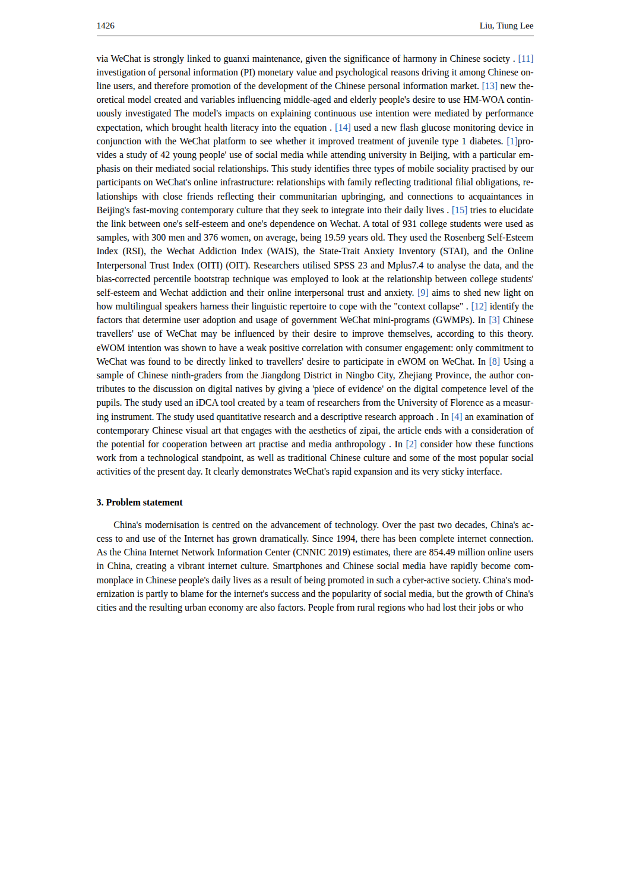1426 Liu, Tiung Lee
via WeChat is strongly linked to guanxi maintenance, given the significance of harmony in Chinese society . [11] investigation of personal information (PI) monetary value and psychological reasons driving it among Chinese online users, and therefore promotion of the development of the Chinese personal information market. [13] new theoretical model created and variables influencing middle-aged and elderly people's desire to use HM-WOA continuously investigated The model's impacts on explaining continuous use intention were mediated by performance expectation, which brought health literacy into the equation . [14] used a new flash glucose monitoring device in conjunction with the WeChat platform to see whether it improved treatment of juvenile type 1 diabetes. [1] provides a study of 42 young people' use of social media while attending university in Beijing, with a particular emphasis on their mediated social relationships. This study identifies three types of mobile sociality practised by our participants on WeChat's online infrastructure: relationships with family reflecting traditional filial obligations, relationships with close friends reflecting their communitarian upbringing, and connections to acquaintances in Beijing's fast-moving contemporary culture that they seek to integrate into their daily lives . [15] tries to elucidate the link between one's self-esteem and one's dependence on Wechat. A total of 931 college students were used as samples, with 300 men and 376 women, on average, being 19.59 years old. They used the Rosenberg Self-Esteem Index (RSI), the Wechat Addiction Index (WAIS), the State-Trait Anxiety Inventory (STAI), and the Online Interpersonal Trust Index (OITI) (OIT). Researchers utilised SPSS 23 and Mplus7.4 to analyse the data, and the bias-corrected percentile bootstrap technique was employed to look at the relationship between college students' self-esteem and Wechat addiction and their online interpersonal trust and anxiety. [9] aims to shed new light on how multilingual speakers harness their linguistic repertoire to cope with the "context collapse" . [12] identify the factors that determine user adoption and usage of government WeChat mini-programs (GWMPs). In [3] Chinese travellers' use of WeChat may be influenced by their desire to improve themselves, according to this theory. eWOM intention was shown to have a weak positive correlation with consumer engagement: only commitment to WeChat was found to be directly linked to travellers' desire to participate in eWOM on WeChat. In [8] Using a sample of Chinese ninth-graders from the Jiangdong District in Ningbo City, Zhejiang Province, the author contributes to the discussion on digital natives by giving a 'piece of evidence' on the digital competence level of the pupils. The study used an iDCA tool created by a team of researchers from the University of Florence as a measuring instrument. The study used quantitative research and a descriptive research approach . In [4] an examination of contemporary Chinese visual art that engages with the aesthetics of zipai, the article ends with a consideration of the potential for cooperation between art practise and media anthropology . In [2] consider how these functions work from a technological standpoint, as well as traditional Chinese culture and some of the most popular social activities of the present day. It clearly demonstrates WeChat's rapid expansion and its very sticky interface.
3. Problem statement
China's modernisation is centred on the advancement of technology. Over the past two decades, China's access to and use of the Internet has grown dramatically. Since 1994, there has been complete internet connection. As the China Internet Network Information Center (CNNIC 2019) estimates, there are 854.49 million online users in China, creating a vibrant internet culture. Smartphones and Chinese social media have rapidly become commonplace in Chinese people's daily lives as a result of being promoted in such a cyber-active society. China's modernization is partly to blame for the internet's success and the popularity of social media, but the growth of China's cities and the resulting urban economy are also factors. People from rural regions who had lost their jobs or who